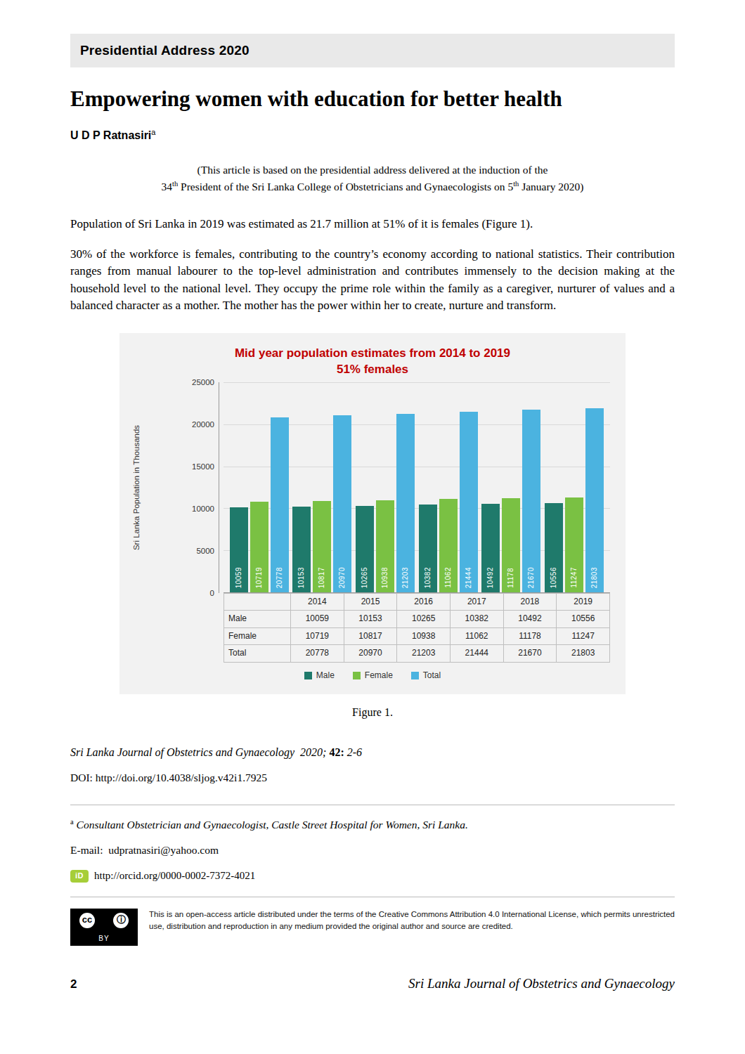Presidential Address 2020
Empowering women with education for better health
U D P Ratnasiria
(This article is based on the presidential address delivered at the induction of the
34th President of the Sri Lanka College of Obstetricians and Gynaecologists on 5th January 2020)
Population of Sri Lanka in 2019 was estimated as 21.7 million at 51% of it is females (Figure 1).
30% of the workforce is females, contributing to the country’s economy according to national statistics. Their contribution ranges from manual labourer to the top-level administration and contributes immensely to the decision making at the household level to the national level. They occupy the prime role within the family as a caregiver, nurturer of values and a balanced character as a mother. The mother has the power within her to create, nurture and transform.
Mid year population estimates from 2014 to 2019 51% females
Sri Lanka Population in Thousands
25000 20000 15000 10000 5000 0
10059
10719
20778
10153
10817
20970
10265
10938
21203
10382
11062
21444
10492
11178
21670
10556
11247
21803
| | 2014 | 2015 | 2016 | 2017 | 2018 | 2019 |
| Male | 10059 | 10153 | 10265 | 10382 | 10492 | 10556 |
| Female | 10719 | 10817 | 10938 | 11062 | 11178 | 11247 |
| Total | 20778 | 20970 | 21203 | 21444 | 21670 | 21803 |
Male Female Total
Figure 1.
Sri Lanka Journal of Obstetrics and Gynaecology 2020; 42: 2-6
DOI: http://doi.org/10.4038/sljog.v42i1.7925
a Consultant Obstetrician and Gynaecologist, Castle Street Hospital for Women, Sri Lanka.
E-mail: udpratnasiri@yahoo.com
iD http://orcid.org/0000-0002-7372-4021
cc ⓘ
BY
This is an open-access article distributed under the terms of the Creative Commons Attribution 4.0 International License, which permits unrestricted use, distribution and reproduction in any medium provided the original author and source are credited.
2
Sri Lanka Journal of Obstetrics and Gynaecology